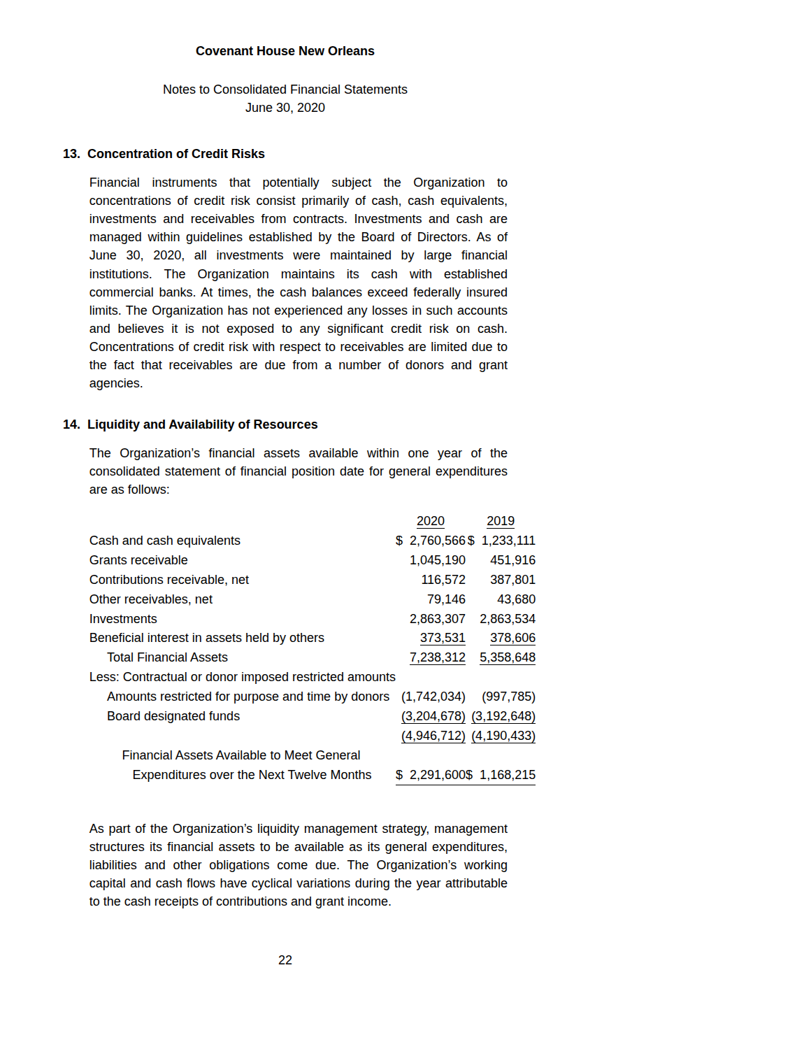Covenant House New Orleans
Notes to Consolidated Financial Statements
June 30, 2020
13. Concentration of Credit Risks
Financial instruments that potentially subject the Organization to concentrations of credit risk consist primarily of cash, cash equivalents, investments and receivables from contracts. Investments and cash are managed within guidelines established by the Board of Directors. As of June 30, 2020, all investments were maintained by large financial institutions. The Organization maintains its cash with established commercial banks. At times, the cash balances exceed federally insured limits. The Organization has not experienced any losses in such accounts and believes it is not exposed to any significant credit risk on cash. Concentrations of credit risk with respect to receivables are limited due to the fact that receivables are due from a number of donors and grant agencies.
14. Liquidity and Availability of Resources
The Organization’s financial assets available within one year of the consolidated statement of financial position date for general expenditures are as follows:
| | 2020 | 2019 |
| Cash and cash equivalents | $ 2,760,566 | $ 1,233,111 |
| Grants receivable | 1,045,190 | 451,916 |
| Contributions receivable, net | 116,572 | 387,801 |
| Other receivables, net | 79,146 | 43,680 |
| Investments | 2,863,307 | 2,863,534 |
| Beneficial interest in assets held by others | 373,531 | 378,606 |
| Total Financial Assets | 7,238,312 | 5,358,648 |
| Less: Contractual or donor imposed restricted amounts | | |
| Amounts restricted for purpose and time by donors | (1,742,034) | (997,785) |
| Board designated funds | (3,204,678) | (3,192,648) |
| | (4,946,712) | (4,190,433) |
| Financial Assets Available to Meet General | | |
| Expenditures over the Next Twelve Months | $ 2,291,600 | $ 1,168,215 |
As part of the Organization’s liquidity management strategy, management structures its financial assets to be available as its general expenditures, liabilities and other obligations come due. The Organization’s working capital and cash flows have cyclical variations during the year attributable to the cash receipts of contributions and grant income.
22